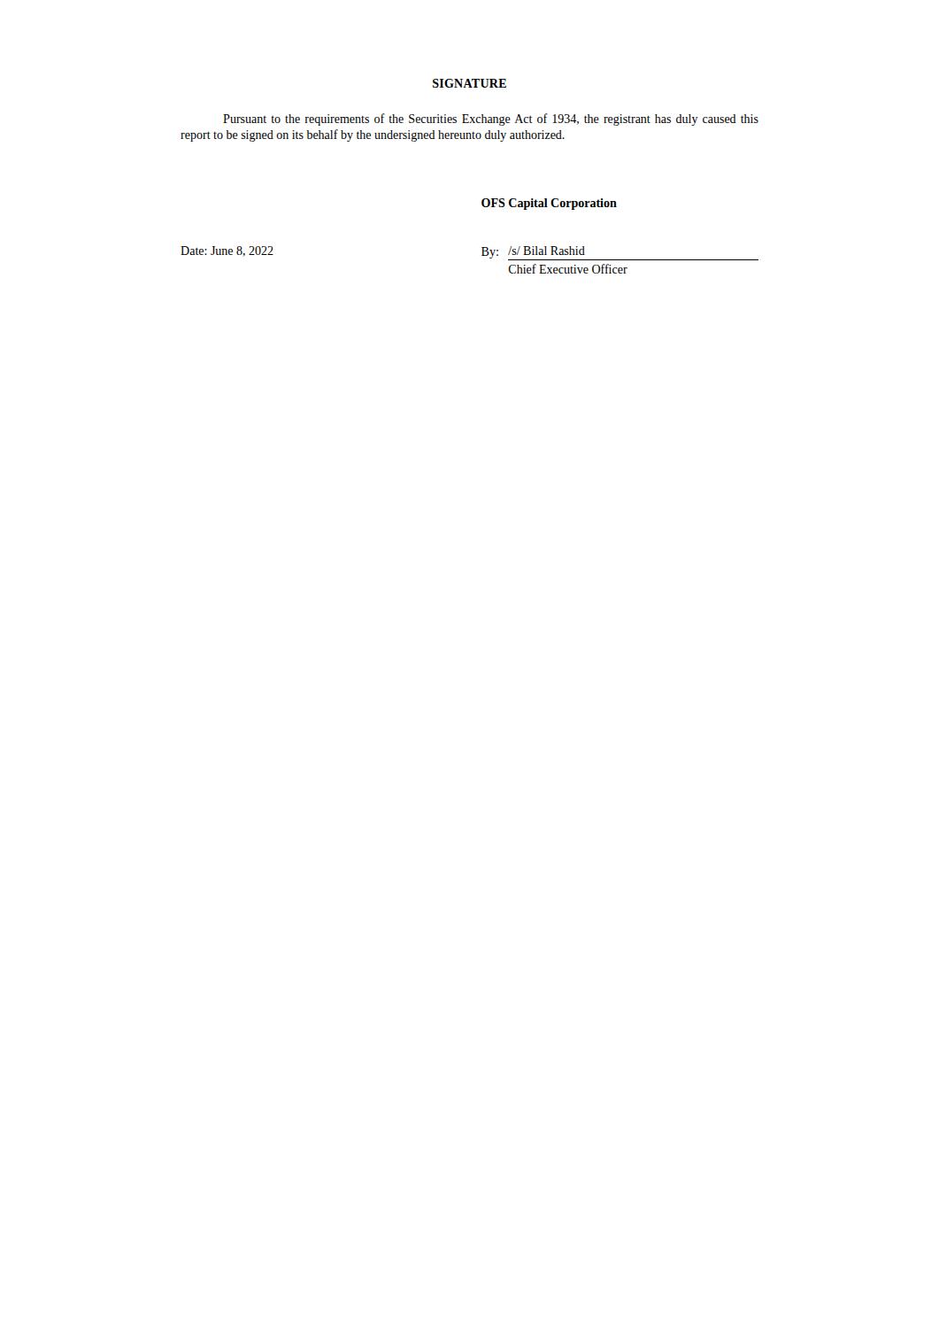SIGNATURE
Pursuant to the requirements of the Securities Exchange Act of 1934, the registrant has duly caused this report to be signed on its behalf by the undersigned hereunto duly authorized.
| | OFS Capital Corporation |
| Date: June 8, 2022 | / By: / /s/ Bilal Rashid / Chief Executive Officer |